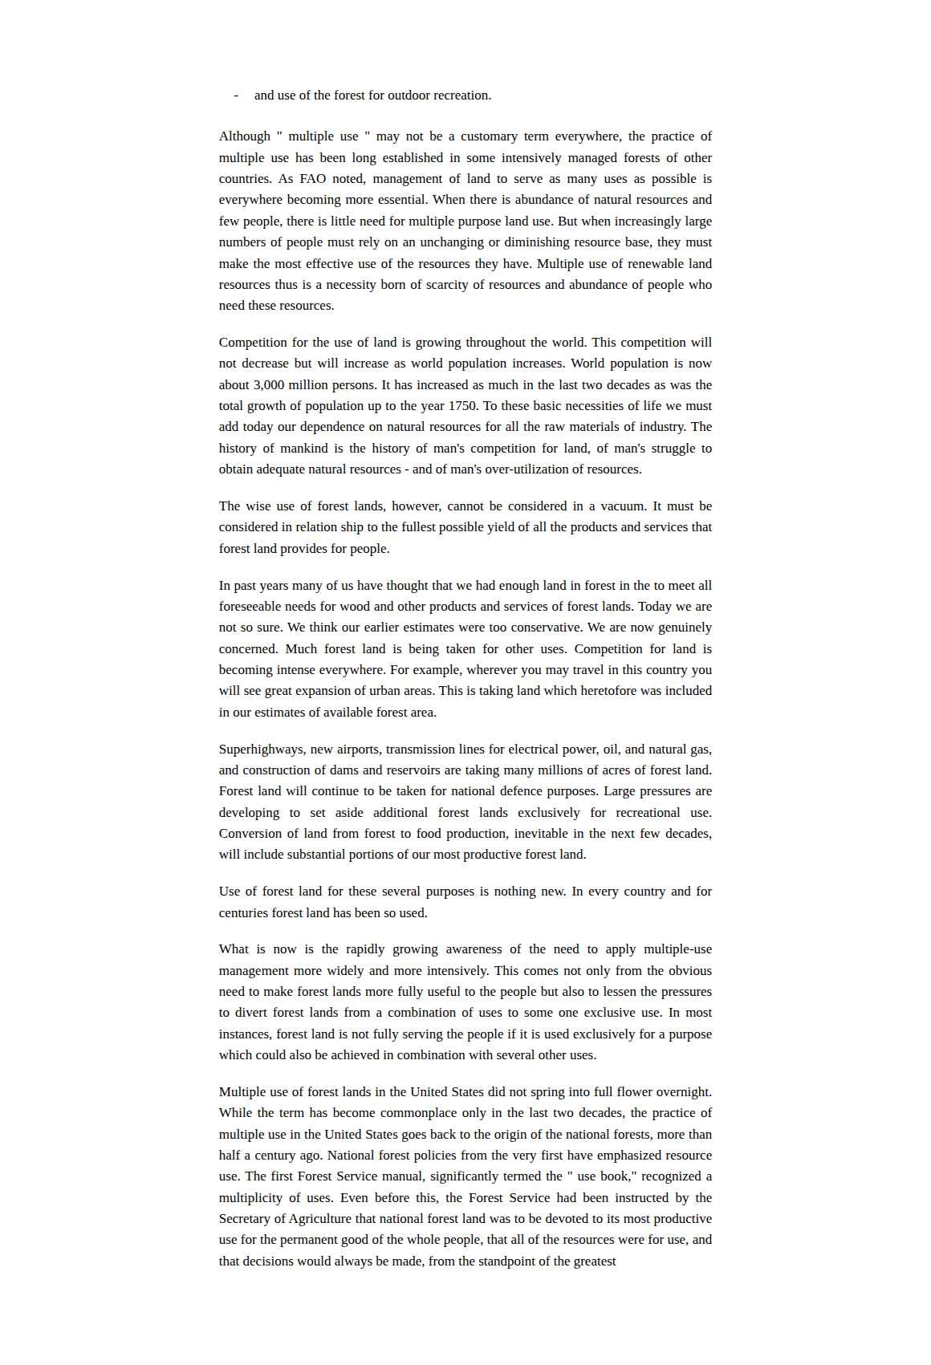and use of the forest for outdoor recreation.
Although " multiple use " may not be a customary term everywhere, the practice of multiple use has been long established in some intensively managed forests of other countries. As FAO noted, management of land to serve as many uses as possible is everywhere becoming more essential. When there is abundance of natural resources and few people, there is little need for multiple purpose land use. But when increasingly large numbers of people must rely on an unchanging or diminishing resource base, they must make the most effective use of the resources they have. Multiple use of renewable land resources thus is a necessity born of scarcity of resources and abundance of people who need these resources.
Competition for the use of land is growing throughout the world. This competition will not decrease but will increase as world population increases. World population is now about 3,000 million persons. It has increased as much in the last two decades as was the total growth of population up to the year 1750. To these basic necessities of life we must add today our dependence on natural resources for all the raw materials of industry. The history of mankind is the history of man's competition for land, of man's struggle to obtain adequate natural resources - and of man's over-utilization of resources.
The wise use of forest lands, however, cannot be considered in a vacuum. It must be considered in relation ship to the fullest possible yield of all the products and services that forest land provides for people.
In past years many of us have thought that we had enough land in forest in the to meet all foreseeable needs for wood and other products and services of forest lands. Today we are not so sure. We think our earlier estimates were too conservative. We are now genuinely concerned. Much forest land is being taken for other uses. Competition for land is becoming intense everywhere. For example, wherever you may travel in this country you will see great expansion of urban areas. This is taking land which heretofore was included in our estimates of available forest area.
Superhighways, new airports, transmission lines for electrical power, oil, and natural gas, and construction of dams and reservoirs are taking many millions of acres of forest land. Forest land will continue to be taken for national defence purposes. Large pressures are developing to set aside additional forest lands exclusively for recreational use. Conversion of land from forest to food production, inevitable in the next few decades, will include substantial portions of our most productive forest land.
Use of forest land for these several purposes is nothing new. In every country and for centuries forest land has been so used.
What is now is the rapidly growing awareness of the need to apply multiple-use management more widely and more intensively. This comes not only from the obvious need to make forest lands more fully useful to the people but also to lessen the pressures to divert forest lands from a combination of uses to some one exclusive use. In most instances, forest land is not fully serving the people if it is used exclusively for a purpose which could also be achieved in combination with several other uses.
Multiple use of forest lands in the United States did not spring into full flower overnight. While the term has become commonplace only in the last two decades, the practice of multiple use in the United States goes back to the origin of the national forests, more than half a century ago. National forest policies from the very first have emphasized resource use. The first Forest Service manual, significantly termed the " use book," recognized a multiplicity of uses. Even before this, the Forest Service had been instructed by the Secretary of Agriculture that national forest land was to be devoted to its most productive use for the permanent good of the whole people, that all of the resources were for use, and that decisions would always be made, from the standpoint of the greatest